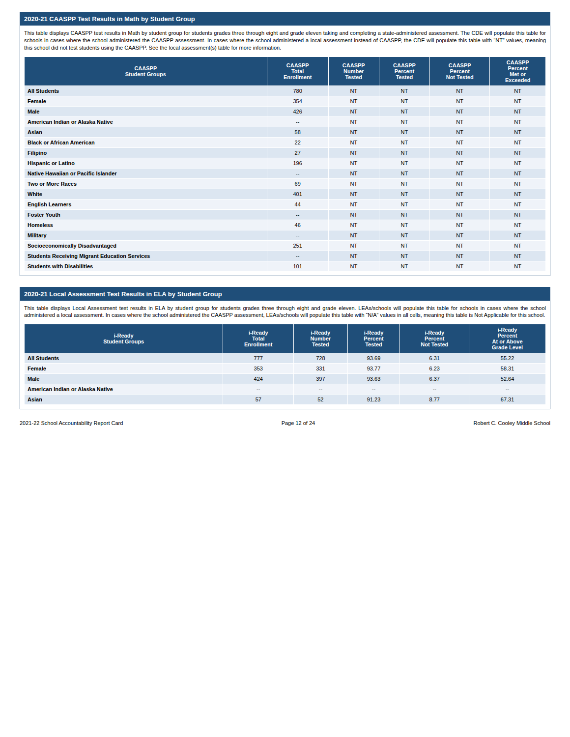2020-21 CAASPP Test Results in Math by Student Group
This table displays CAASPP test results in Math by student group for students grades three through eight and grade eleven taking and completing a state-administered assessment. The CDE will populate this table for schools in cases where the school administered the CAASPP assessment. In cases where the school administered a local assessment instead of CAASPP, the CDE will populate this table with “NT” values, meaning this school did not test students using the CAASPP. See the local assessment(s) table for more information.
| CAASPP Student Groups | CAASPP Total Enrollment | CAASPP Number Tested | CAASPP Percent Tested | CAASPP Percent Not Tested | CAASPP Percent Met or Exceeded |
| --- | --- | --- | --- | --- | --- |
| All Students | 780 | NT | NT | NT | NT |
| Female | 354 | NT | NT | NT | NT |
| Male | 426 | NT | NT | NT | NT |
| American Indian or Alaska Native | -- | NT | NT | NT | NT |
| Asian | 58 | NT | NT | NT | NT |
| Black or African American | 22 | NT | NT | NT | NT |
| Filipino | 27 | NT | NT | NT | NT |
| Hispanic or Latino | 196 | NT | NT | NT | NT |
| Native Hawaiian or Pacific Islander | -- | NT | NT | NT | NT |
| Two or More Races | 69 | NT | NT | NT | NT |
| White | 401 | NT | NT | NT | NT |
| English Learners | 44 | NT | NT | NT | NT |
| Foster Youth | -- | NT | NT | NT | NT |
| Homeless | 46 | NT | NT | NT | NT |
| Military | -- | NT | NT | NT | NT |
| Socioeconomically Disadvantaged | 251 | NT | NT | NT | NT |
| Students Receiving Migrant Education Services | -- | NT | NT | NT | NT |
| Students with Disabilities | 101 | NT | NT | NT | NT |
2020-21 Local Assessment Test Results in ELA by Student Group
This table displays Local Assessment test results in ELA by student group for students grades three through eight and grade eleven. LEAs/schools will populate this table for schools in cases where the school administered a local assessment. In cases where the school administered the CAASPP assessment, LEAs/schools will populate this table with “N/A” values in all cells, meaning this table is Not Applicable for this school.
| i-Ready Student Groups | i-Ready Total Enrollment | i-Ready Number Tested | i-Ready Percent Tested | i-Ready Percent Not Tested | i-Ready Percent At or Above Grade Level |
| --- | --- | --- | --- | --- | --- |
| All Students | 777 | 728 | 93.69 | 6.31 | 55.22 |
| Female | 353 | 331 | 93.77 | 6.23 | 58.31 |
| Male | 424 | 397 | 93.63 | 6.37 | 52.64 |
| American Indian or Alaska Native | -- | -- | -- | -- | -- |
| Asian | 57 | 52 | 91.23 | 8.77 | 67.31 |
2021-22 School Accountability Report Card
Page 12 of 24
Robert C. Cooley Middle School